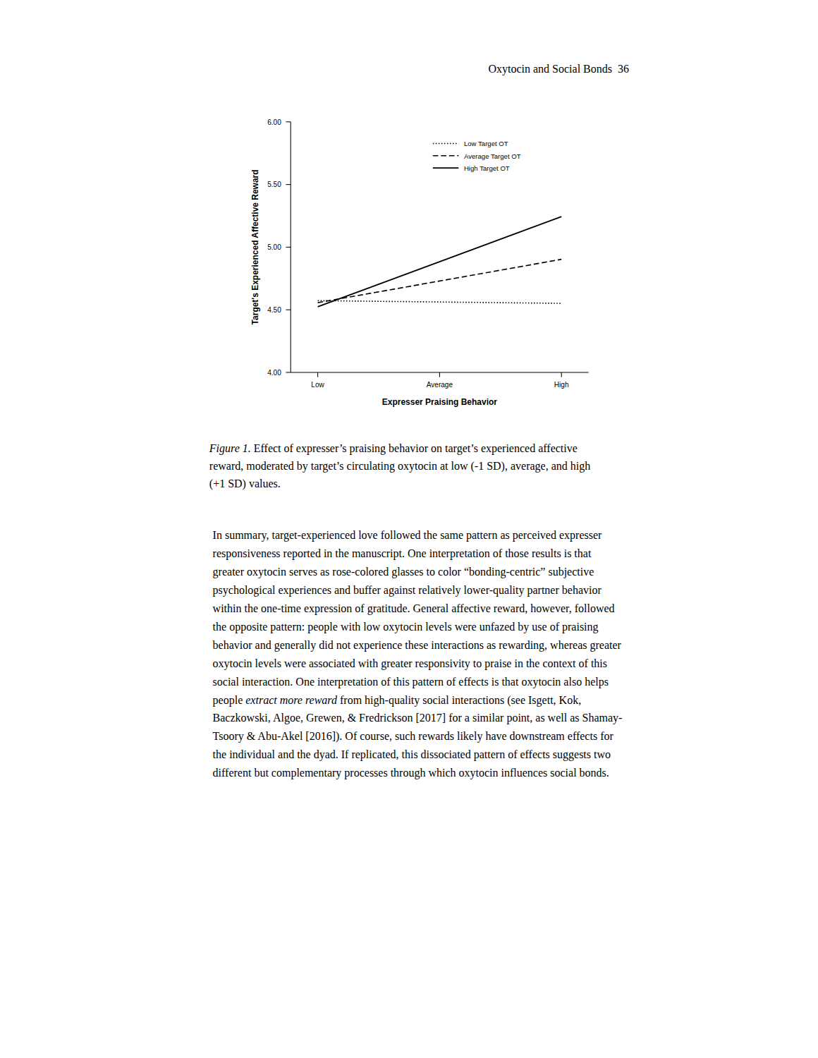Oxytocin and Social Bonds 36
6.00 5.50 5.00 4.50 4.00 Low Average High Target's Experienced Affective Reward Expresser Praising Behavior Low Target OT Average Target OT High Target OT
Figure 1. Effect of expresser’s praising behavior on target’s experienced affective reward, moderated by target’s circulating oxytocin at low (-1 SD), average, and high (+1 SD) values.
In summary, target-experienced love followed the same pattern as perceived expresser responsiveness reported in the manuscript. One interpretation of those results is that greater oxytocin serves as rose-colored glasses to color “bonding-centric” subjective psychological experiences and buffer against relatively lower-quality partner behavior within the one-time expression of gratitude. General affective reward, however, followed the opposite pattern: people with low oxytocin levels were unfazed by use of praising behavior and generally did not experience these interactions as rewarding, whereas greater oxytocin levels were associated with greater responsivity to praise in the context of this social interaction. One interpretation of this pattern of effects is that oxytocin also helps people extract more reward from high-quality social interactions (see Isgett, Kok, Baczkowski, Algoe, Grewen, & Fredrickson [2017] for a similar point, as well as Shamay-Tsoory & Abu-Akel [2016]). Of course, such rewards likely have downstream effects for the individual and the dyad. If replicated, this dissociated pattern of effects suggests two different but complementary processes through which oxytocin influences social bonds.